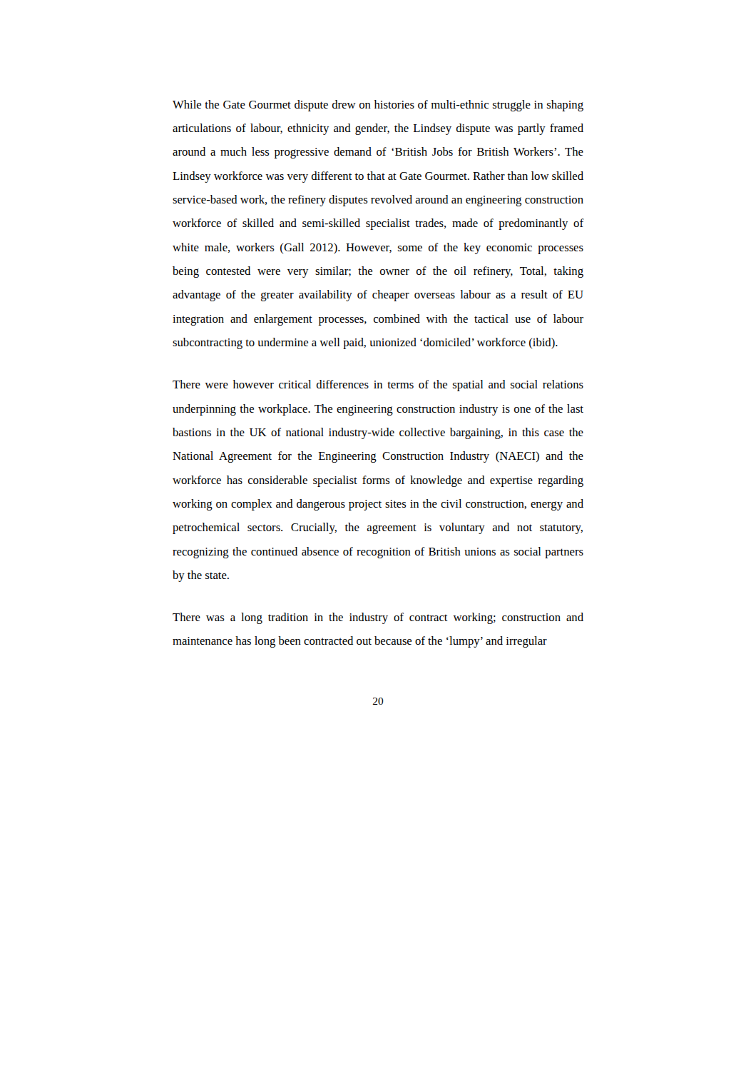While the Gate Gourmet dispute drew on histories of multi-ethnic struggle in shaping articulations of labour, ethnicity and gender, the Lindsey dispute was partly framed around a much less progressive demand of ‘British Jobs for British Workers’. The Lindsey workforce was very different to that at Gate Gourmet. Rather than low skilled service-based work, the refinery disputes revolved around an engineering construction workforce of skilled and semi-skilled specialist trades, made of predominantly of white male, workers (Gall 2012). However, some of the key economic processes being contested were very similar; the owner of the oil refinery, Total, taking advantage of the greater availability of cheaper overseas labour as a result of EU integration and enlargement processes, combined with the tactical use of labour subcontracting to undermine a well paid, unionized ‘domiciled’ workforce (ibid).
There were however critical differences in terms of the spatial and social relations underpinning the workplace. The engineering construction industry is one of the last bastions in the UK of national industry-wide collective bargaining, in this case the National Agreement for the Engineering Construction Industry (NAECI) and the workforce has considerable specialist forms of knowledge and expertise regarding working on complex and dangerous project sites in the civil construction, energy and petrochemical sectors. Crucially, the agreement is voluntary and not statutory, recognizing the continued absence of recognition of British unions as social partners by the state.
There was a long tradition in the industry of contract working; construction and maintenance has long been contracted out because of the ‘lumpy’ and irregular
20